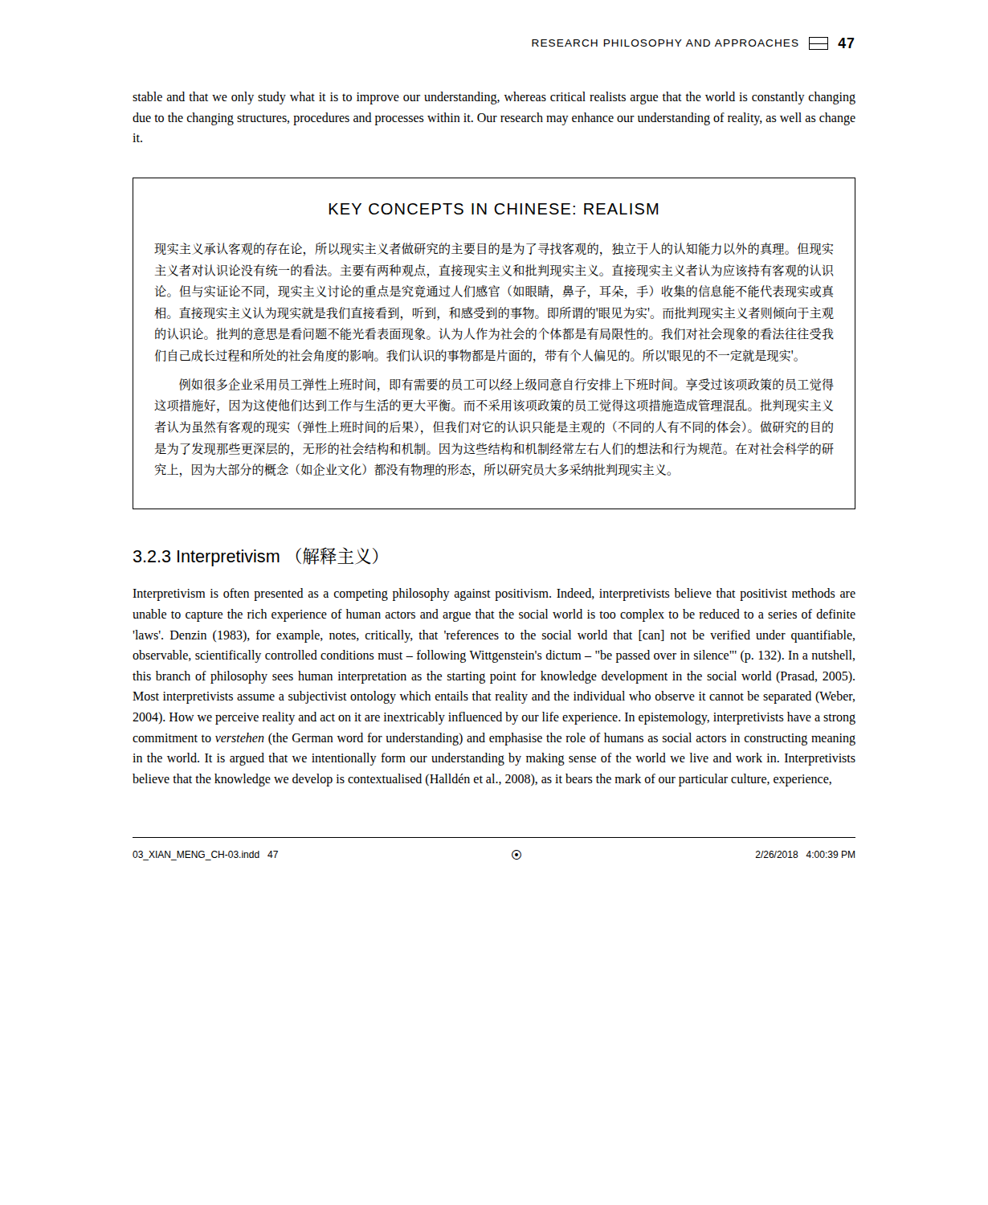Research Philosophy and Approaches 47
stable and that we only study what it is to improve our understanding, whereas critical realists argue that the world is constantly changing due to the changing structures, procedures and processes within it. Our research may enhance our understanding of reality, as well as change it.
KEY CONCEPTS IN CHINESE: REALISM
现实主义承认客观的存在论，所以现实主义者做研究的主要目的是为了寻找客观的，独立于人的认知能力以外的真理。但现实主义者对认识论没有统一的看法。主要有两种观点，直接现实主义和批判现实主义。直接现实主义者认为应该持有客观的认识论。但与实证论不同，现实主义讨论的重点是究竟通过人们感官（如眼睛，鼻子，耳朵，手）收集的信息能不能代表现实或真相。直接现实主义认为现实就是我们直接看到，听到，和感受到的事物。即所谓的'眼见为实'。而批判现实主义者则倾向于主观的认识论。批判的意思是看问题不能光看表面现象。认为人作为社会的个体都是有局限性的。我们对社会现象的看法往往受我们自己成长过程和所处的社会角度的影响。我们认识的事物都是片面的，带有个人偏见的。所以'眼见的不一定就是现实'。
例如很多企业采用员工弹性上班时间，即有需要的员工可以经上级同意自行安排上下班时间。享受过该项政策的员工觉得这项措施好，因为这使他们达到工作与生活的更大平衡。而不采用该项政策的员工觉得这项措施造成管理混乱。批判现实主义者认为虽然有客观的现实（弹性上班时间的后果），但我们对它的认识只能是主观的（不同的人有不同的体会）。做研究的目的是为了发现那些更深层的，无形的社会结构和机制。因为这些结构和机制经常左右人们的想法和行为规范。在对社会科学的研究上，因为大部分的概念（如企业文化）都没有物理的形态，所以研究员大多采纳批判现实主义。
3.2.3 Interpretivism （解释主义）
Interpretivism is often presented as a competing philosophy against positivism. Indeed, interpretivists believe that positivist methods are unable to capture the rich experience of human actors and argue that the social world is too complex to be reduced to a series of definite 'laws'. Denzin (1983), for example, notes, critically, that 'references to the social world that [can] not be verified under quantifiable, observable, scientifically controlled conditions must – following Wittgenstein's dictum – "be passed over in silence"' (p. 132). In a nutshell, this branch of philosophy sees human interpretation as the starting point for knowledge development in the social world (Prasad, 2005). Most interpretivists assume a subjectivist ontology which entails that reality and the individual who observe it cannot be separated (Weber, 2004). How we perceive reality and act on it are inextricably influenced by our life experience. In epistemology, interpretivists have a strong commitment to verstehen (the German word for understanding) and emphasise the role of humans as social actors in constructing meaning in the world. It is argued that we intentionally form our understanding by making sense of the world we live and work in. Interpretivists believe that the knowledge we develop is contextualised (Halldén et al., 2008), as it bears the mark of our particular culture, experience,
03_XIAN_MENG_CH-03.indd 47 ⦿ 2/26/2018 4:00:39 PM